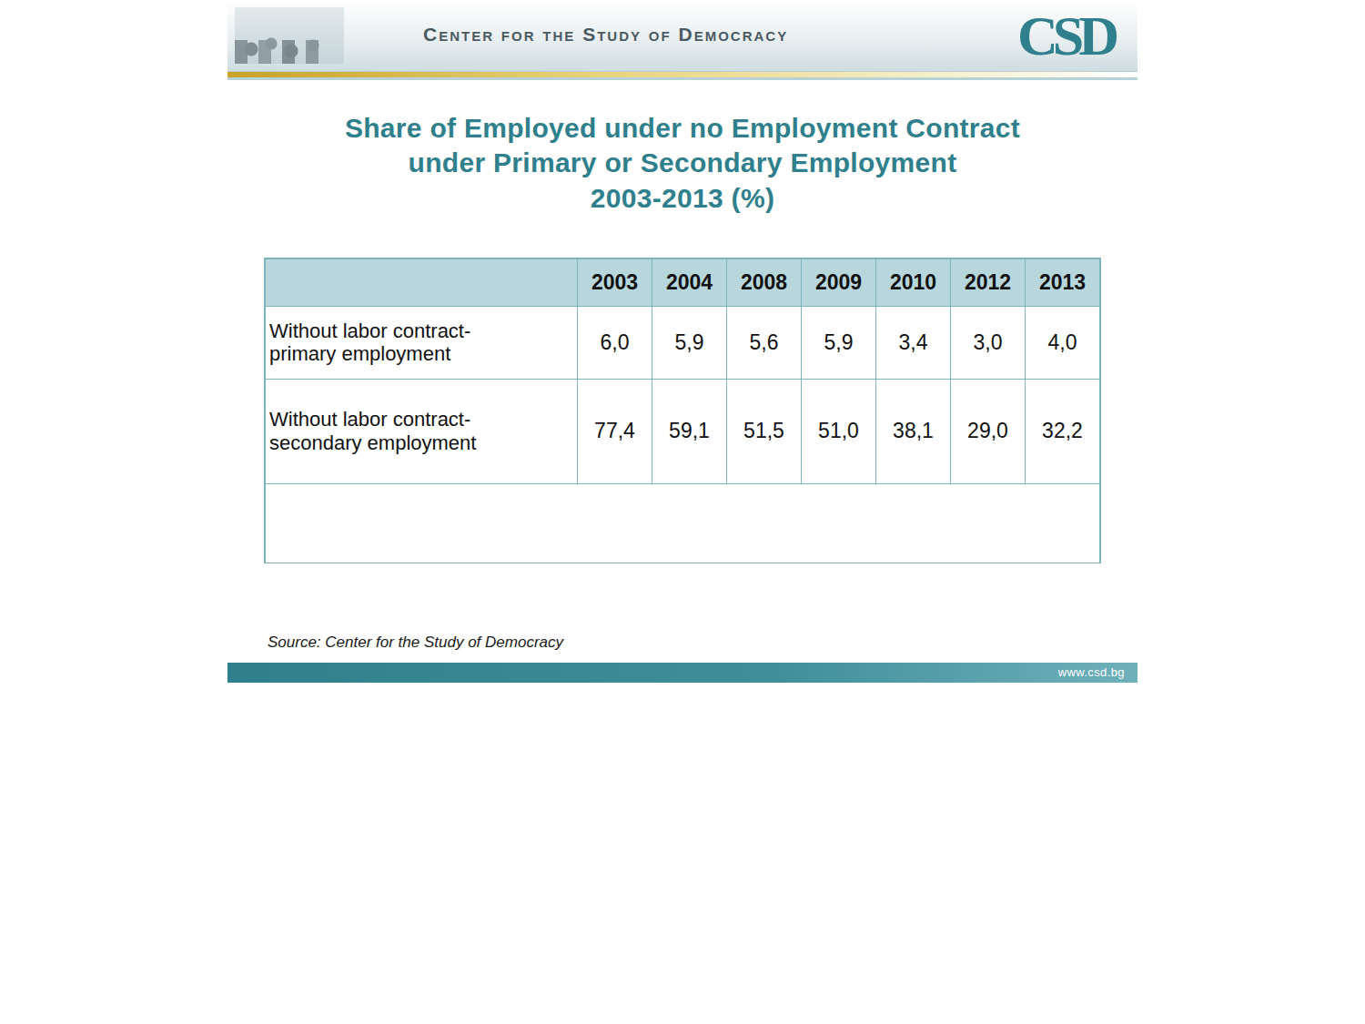Center for the Study of Democracy
CSD
Share of Employed under no Employment Contract
under Primary or Secondary Employment
2003-2013 (%)
| | 2003 | 2004 | 2008 | 2009 | 2010 | 2012 | 2013 |
| --- | --- | --- | --- | --- | --- | --- | --- |
| Without labor contract- primary employment | 6,0 | 5,9 | 5,6 | 5,9 | 3,4 | 3,0 | 4,0 |
| Without labor contract- secondary employment | 77,4 | 59,1 | 51,5 | 51,0 | 38,1 | 29,0 | 32,2 |
Source: Center for the Study of Democracy
www.csd.bg